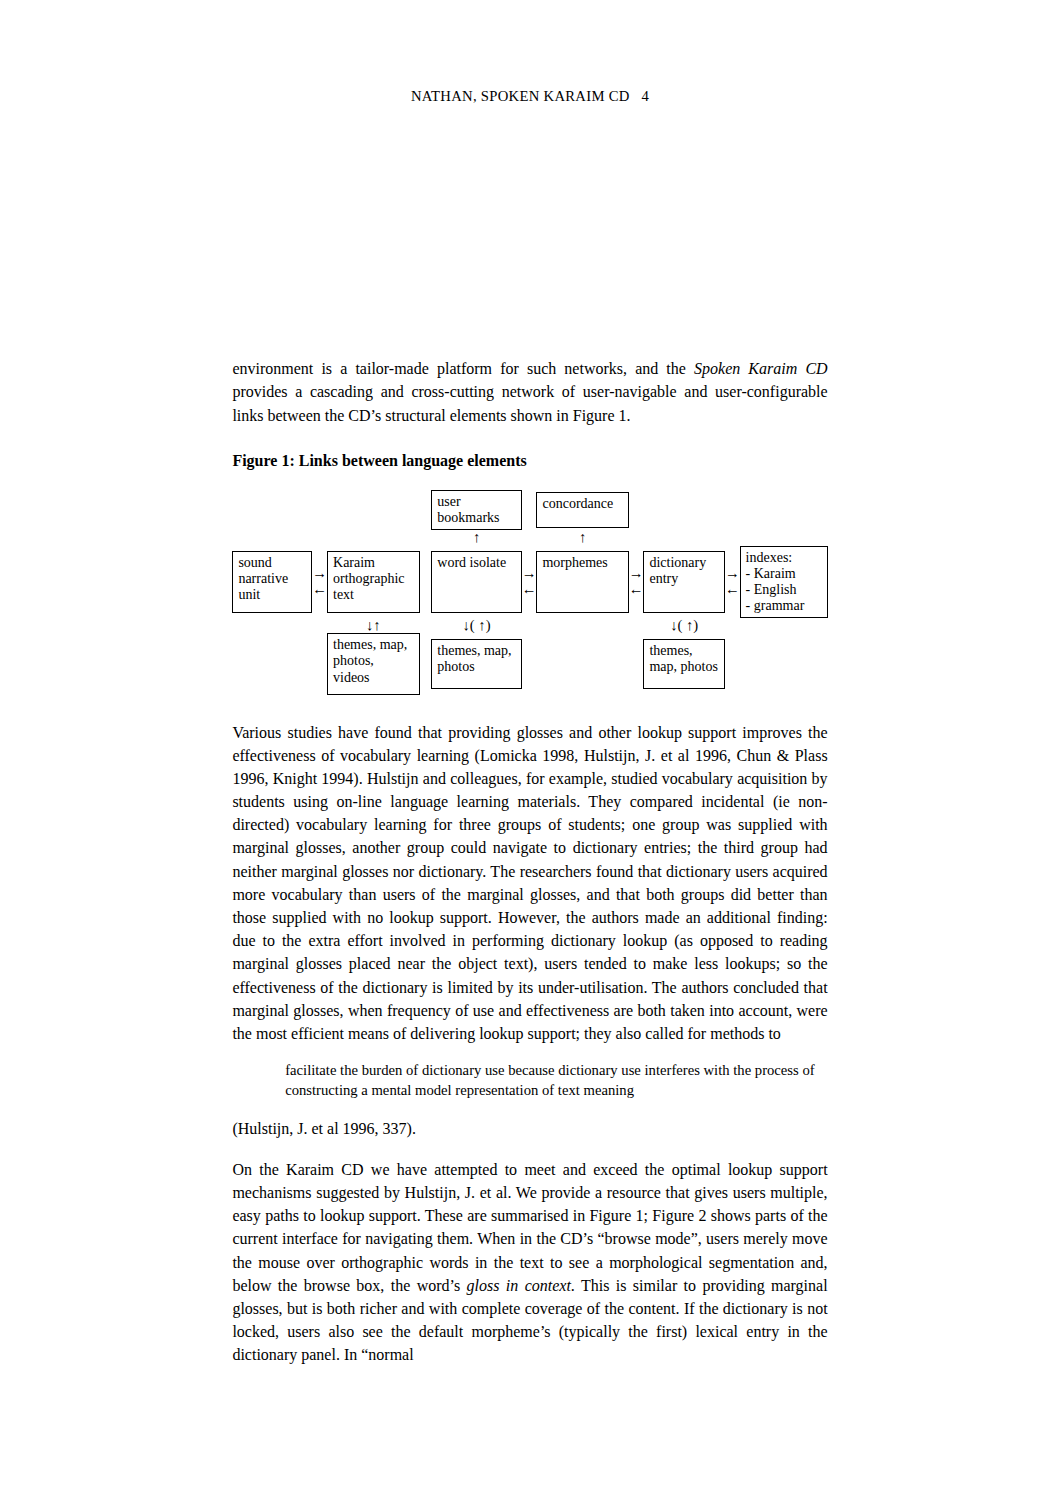NATHAN, SPOKEN KARAIM CD 4
environment is a tailor-made platform for such networks, and the Spoken Karaim CD provides a cascading and cross-cutting network of user-navigable and user-configurable links between the CD’s structural elements shown in Figure 1.
Figure 1: Links between language elements
| | | | | user bookmarks | | concordance | | | | |
| | | | | ↑ | | ↑ | | | | |
| sound narrative unit | → ← | Karaim orthographic text | | word isolate | → ← | morphemes | → ← | dictionary entry | → ← | indexes: - Karaim - English - grammar |
| | | ↓↑ | | ↓( ↑) | | | | ↓( ↑) | | |
| | | themes, map, photos, videos | | themes, map, photos | | | | themes, map, photos | | |
Various studies have found that providing glosses and other lookup support improves the effectiveness of vocabulary learning (Lomicka 1998, Hulstijn, J. et al 1996, Chun & Plass 1996, Knight 1994). Hulstijn and colleagues, for example, studied vocabulary acquisition by students using on-line language learning materials. They compared incidental (ie non-directed) vocabulary learning for three groups of students; one group was supplied with marginal glosses, another group could navigate to dictionary entries; the third group had neither marginal glosses nor dictionary. The researchers found that dictionary users acquired more vocabulary than users of the marginal glosses, and that both groups did better than those supplied with no lookup support. However, the authors made an additional finding: due to the extra effort involved in performing dictionary lookup (as opposed to reading marginal glosses placed near the object text), users tended to make less lookups; so the effectiveness of the dictionary is limited by its under-utilisation. The authors concluded that marginal glosses, when frequency of use and effectiveness are both taken into account, were the most efficient means of delivering lookup support; they also called for methods to
facilitate the burden of dictionary use because dictionary use interferes with the process of constructing a mental model representation of text meaning
(Hulstijn, J. et al 1996, 337).
On the Karaim CD we have attempted to meet and exceed the optimal lookup support mechanisms suggested by Hulstijn, J. et al. We provide a resource that gives users multiple, easy paths to lookup support. These are summarised in Figure 1; Figure 2 shows parts of the current interface for navigating them. When in the CD’s “browse mode”, users merely move the mouse over orthographic words in the text to see a morphological segmentation and, below the browse box, the word’s gloss in context. This is similar to providing marginal glosses, but is both richer and with complete coverage of the content. If the dictionary is not locked, users also see the default morpheme’s (typically the first) lexical entry in the dictionary panel. In “normal